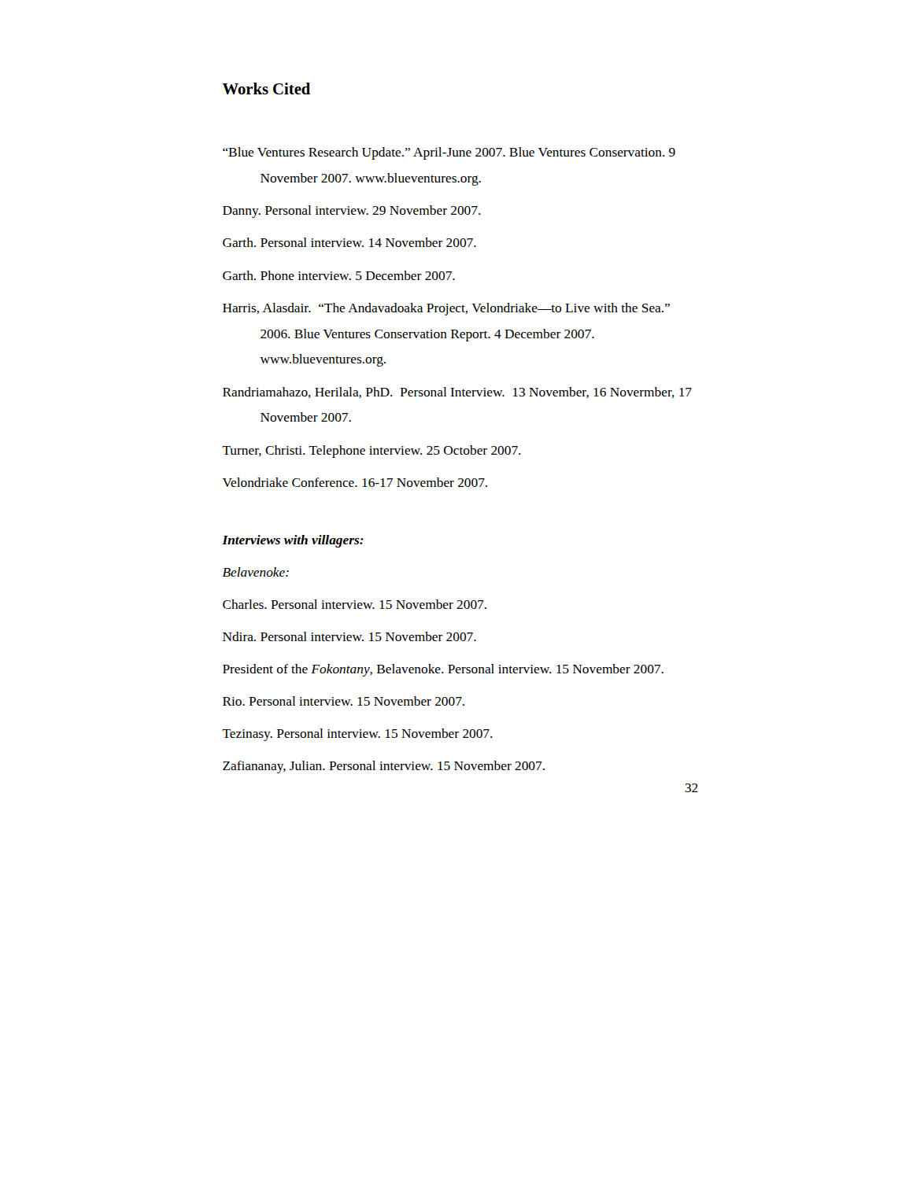Works Cited
“Blue Ventures Research Update.” April-June 2007. Blue Ventures Conservation. 9 November 2007. www.blueventures.org.
Danny. Personal interview. 29 November 2007.
Garth. Personal interview. 14 November 2007.
Garth. Phone interview. 5 December 2007.
Harris, Alasdair. “The Andavadoaka Project, Velondriake—to Live with the Sea.” 2006. Blue Ventures Conservation Report. 4 December 2007. www.blueventures.org.
Randriamahazo, Herilala, PhD. Personal Interview. 13 November, 16 Novermber, 17 November 2007.
Turner, Christi. Telephone interview. 25 October 2007.
Velondriake Conference. 16-17 November 2007.
Interviews with villagers:
Belavenoke:
Charles. Personal interview. 15 November 2007.
Ndira. Personal interview. 15 November 2007.
President of the Fokontany, Belavenoke. Personal interview. 15 November 2007.
Rio. Personal interview. 15 November 2007.
Tezinasy. Personal interview. 15 November 2007.
Zafiananay, Julian. Personal interview. 15 November 2007.
32